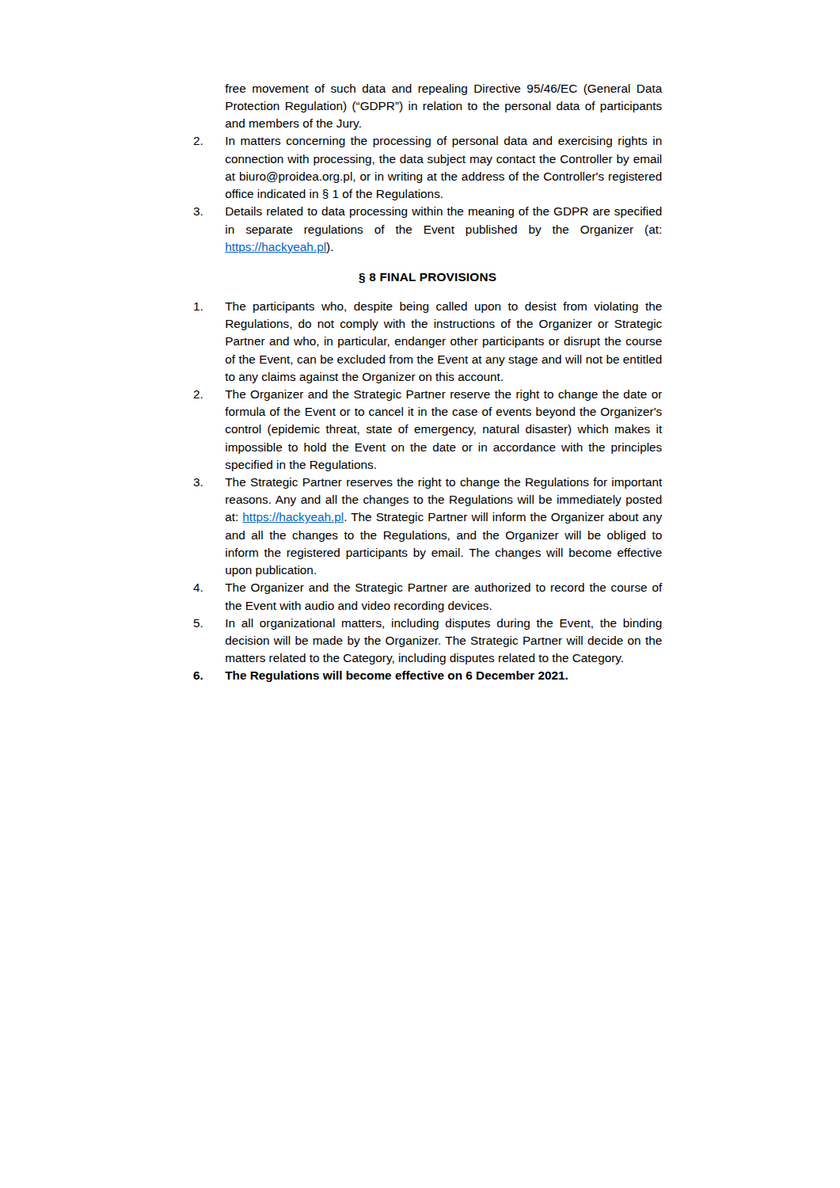free movement of such data and repealing Directive 95/46/EC (General Data Protection Regulation) (“GDPR”) in relation to the personal data of participants and members of the Jury.
2. In matters concerning the processing of personal data and exercising rights in connection with processing, the data subject may contact the Controller by email at biuro@proidea.org.pl, or in writing at the address of the Controller's registered office indicated in § 1 of the Regulations.
3. Details related to data processing within the meaning of the GDPR are specified in separate regulations of the Event published by the Organizer (at: https://hackyeah.pl).
§ 8 FINAL PROVISIONS
1. The participants who, despite being called upon to desist from violating the Regulations, do not comply with the instructions of the Organizer or Strategic Partner and who, in particular, endanger other participants or disrupt the course of the Event, can be excluded from the Event at any stage and will not be entitled to any claims against the Organizer on this account.
2. The Organizer and the Strategic Partner reserve the right to change the date or formula of the Event or to cancel it in the case of events beyond the Organizer's control (epidemic threat, state of emergency, natural disaster) which makes it impossible to hold the Event on the date or in accordance with the principles specified in the Regulations.
3. The Strategic Partner reserves the right to change the Regulations for important reasons. Any and all the changes to the Regulations will be immediately posted at: https://hackyeah.pl. The Strategic Partner will inform the Organizer about any and all the changes to the Regulations, and the Organizer will be obliged to inform the registered participants by email. The changes will become effective upon publication.
4. The Organizer and the Strategic Partner are authorized to record the course of the Event with audio and video recording devices.
5. In all organizational matters, including disputes during the Event, the binding decision will be made by the Organizer. The Strategic Partner will decide on the matters related to the Category, including disputes related to the Category.
6. The Regulations will become effective on 6 December 2021.